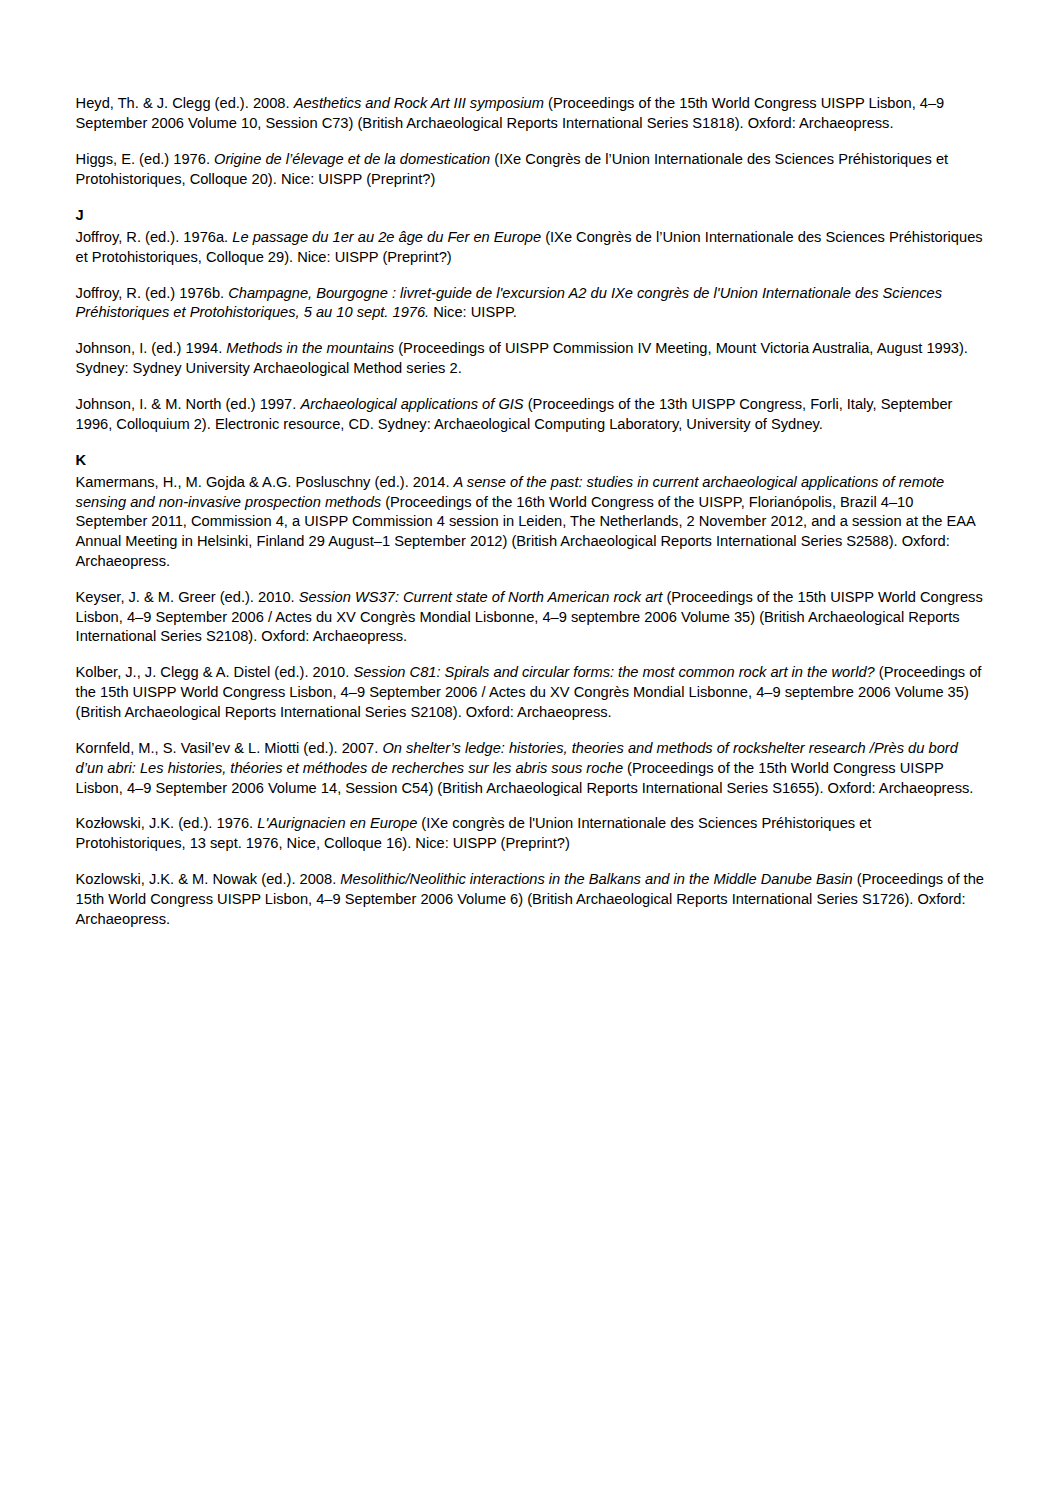Heyd, Th. & J. Clegg (ed.). 2008. Aesthetics and Rock Art III symposium (Proceedings of the 15th World Congress UISPP Lisbon, 4–9 September 2006 Volume 10, Session C73) (British Archaeological Reports International Series S1818). Oxford: Archaeopress.
Higgs, E. (ed.) 1976. Origine de l’élevage et de la domestication (IXe Congrès de l’Union Internationale des Sciences Préhistoriques et Protohistoriques, Colloque 20). Nice: UISPP (Preprint?)
J
Joffroy, R. (ed.). 1976a. Le passage du 1er au 2e âge du Fer en Europe (IXe Congrès de l’Union Internationale des Sciences Préhistoriques et Protohistoriques, Colloque 29). Nice: UISPP (Preprint?)
Joffroy, R. (ed.) 1976b. Champagne, Bourgogne : livret-guide de l'excursion A2 du IXe congrès de l'Union Internationale des Sciences Préhistoriques et Protohistoriques, 5 au 10 sept. 1976. Nice: UISPP.
Johnson, I. (ed.) 1994. Methods in the mountains (Proceedings of UISPP Commission IV Meeting, Mount Victoria Australia, August 1993). Sydney: Sydney University Archaeological Method series 2.
Johnson, I. & M. North (ed.) 1997. Archaeological applications of GIS (Proceedings of the 13th UISPP Congress, Forli, Italy, September 1996, Colloquium 2). Electronic resource, CD. Sydney: Archaeological Computing Laboratory, University of Sydney.
K
Kamermans, H., M. Gojda & A.G. Posluschny (ed.). 2014. A sense of the past: studies in current archaeological applications of remote sensing and non-invasive prospection methods (Proceedings of the 16th World Congress of the UISPP, Florianópolis, Brazil 4–10 September 2011, Commission 4, a UISPP Commission 4 session in Leiden, The Netherlands, 2 November 2012, and a session at the EAA Annual Meeting in Helsinki, Finland 29 August–1 September 2012) (British Archaeological Reports International Series S2588). Oxford: Archaeopress.
Keyser, J. & M. Greer (ed.). 2010. Session WS37: Current state of North American rock art (Proceedings of the 15th UISPP World Congress Lisbon, 4–9 September 2006 / Actes du XV Congrès Mondial Lisbonne, 4–9 septembre 2006 Volume 35) (British Archaeological Reports International Series S2108). Oxford: Archaeopress.
Kolber, J., J. Clegg & A. Distel (ed.). 2010. Session C81: Spirals and circular forms: the most common rock art in the world? (Proceedings of the 15th UISPP World Congress Lisbon, 4–9 September 2006 / Actes du XV Congrès Mondial Lisbonne, 4–9 septembre 2006 Volume 35) (British Archaeological Reports International Series S2108). Oxford: Archaeopress.
Kornfeld, M., S. Vasil’ev & L. Miotti (ed.). 2007. On shelter’s ledge: histories, theories and methods of rockshelter research /Près du bord d’un abri: Les histories, théories et méthodes de recherches sur les abris sous roche (Proceedings of the 15th World Congress UISPP Lisbon, 4–9 September 2006 Volume 14, Session C54) (British Archaeological Reports International Series S1655). Oxford: Archaeopress.
Kozłowski, J.K. (ed.). 1976. L'Aurignacien en Europe (IXe congrès de l'Union Internationale des Sciences Préhistoriques et Protohistoriques, 13 sept. 1976, Nice, Colloque 16). Nice: UISPP (Preprint?)
Kozlowski, J.K. & M. Nowak (ed.). 2008. Mesolithic/Neolithic interactions in the Balkans and in the Middle Danube Basin (Proceedings of the 15th World Congress UISPP Lisbon, 4–9 September 2006 Volume 6) (British Archaeological Reports International Series S1726). Oxford: Archaeopress.